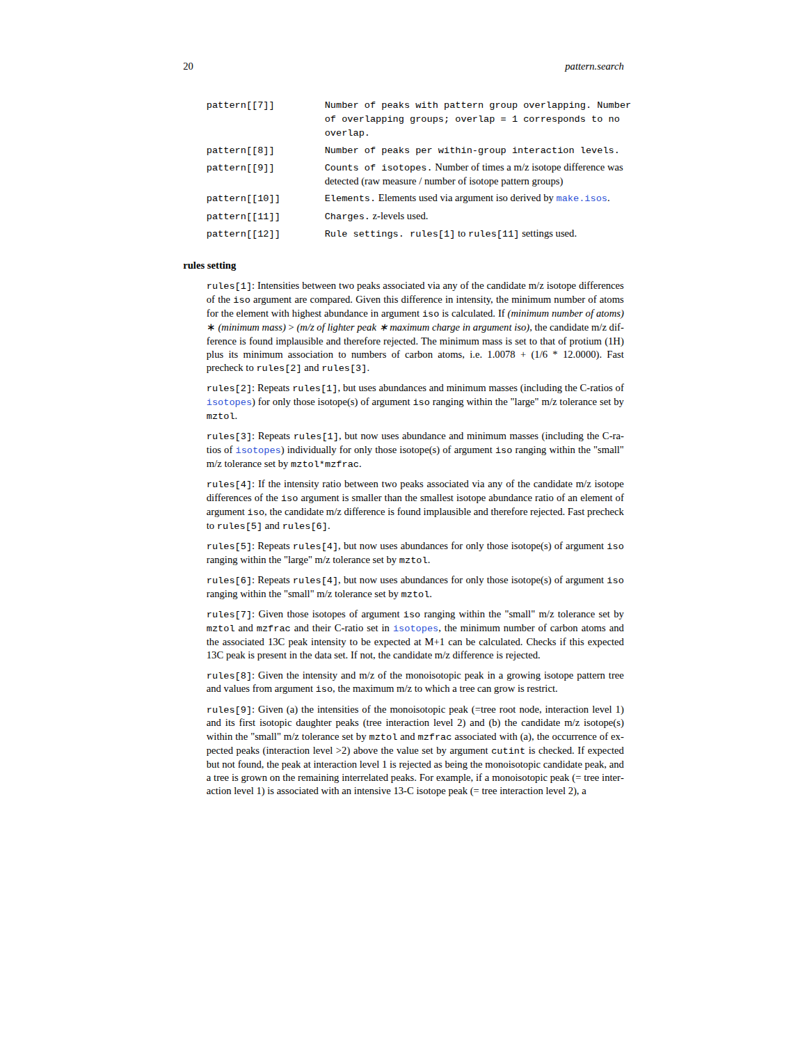20 pattern.search
| pattern[[7]] | Number of peaks with pattern group overlapping. Number of overlapping groups; overlap = 1 corresponds to no overlap. |
| pattern[[8]] | Number of peaks per within-group interaction levels. |
| pattern[[9]] | Counts of isotopes. Number of times a m/z isotope difference was detected (raw measure / number of isotope pattern groups) |
| pattern[[10]] | Elements. Elements used via argument iso derived by make.isos . |
| pattern[[11]] | Charges. z-levels used. |
| pattern[[12]] | Rule settings. rules[1] to rules[11] settings used. |
rules setting
rules[1]: Intensities between two peaks associated via any of the candidate m/z isotope differences of the iso argument are compared. Given this difference in intensity, the minimum number of atoms for the element with highest abundance in argument iso is calculated. If (minimum number of atoms) ∗ (minimum mass) > (m/z of lighter peak ∗ maximum charge in argument iso), the candidate m/z difference is found implausible and therefore rejected. The minimum mass is set to that of protium (1H) plus its minimum association to numbers of carbon atoms, i.e. 1.0078 + (1/6 * 12.0000). Fast precheck to rules[2] and rules[3].
rules[2]: Repeats rules[1], but uses abundances and minimum masses (including the C-ratios of isotopes) for only those isotope(s) of argument iso ranging within the "large" m/z tolerance set by mztol.
rules[3]: Repeats rules[1], but now uses abundance and minimum masses (including the C-ratios of isotopes) individually for only those isotope(s) of argument iso ranging within the "small" m/z tolerance set by mztol*mzfrac.
rules[4]: If the intensity ratio between two peaks associated via any of the candidate m/z isotope differences of the iso argument is smaller than the smallest isotope abundance ratio of an element of argument iso, the candidate m/z difference is found implausible and therefore rejected. Fast precheck to rules[5] and rules[6].
rules[5]: Repeats rules[4], but now uses abundances for only those isotope(s) of argument iso ranging within the "large" m/z tolerance set by mztol.
rules[6]: Repeats rules[4], but now uses abundances for only those isotope(s) of argument iso ranging within the "small" m/z tolerance set by mztol.
rules[7]: Given those isotopes of argument iso ranging within the "small" m/z tolerance set by mztol and mzfrac and their C-ratio set in isotopes, the minimum number of carbon atoms and the associated 13C peak intensity to be expected at M+1 can be calculated. Checks if this expected 13C peak is present in the data set. If not, the candidate m/z difference is rejected.
rules[8]: Given the intensity and m/z of the monoisotopic peak in a growing isotope pattern tree and values from argument iso, the maximum m/z to which a tree can grow is restrict.
rules[9]: Given (a) the intensities of the monoisotopic peak (=tree root node, interaction level 1) and its first isotopic daughter peaks (tree interaction level 2) and (b) the candidate m/z isotope(s) within the "small" m/z tolerance set by mztol and mzfrac associated with (a), the occurrence of expected peaks (interaction level >2) above the value set by argument cutint is checked. If expected but not found, the peak at interaction level 1 is rejected as being the monoisotopic candidate peak, and a tree is grown on the remaining interrelated peaks. For example, if a monoisotopic peak (= tree interaction level 1) is associated with an intensive 13-C isotope peak (= tree interaction level 2), a